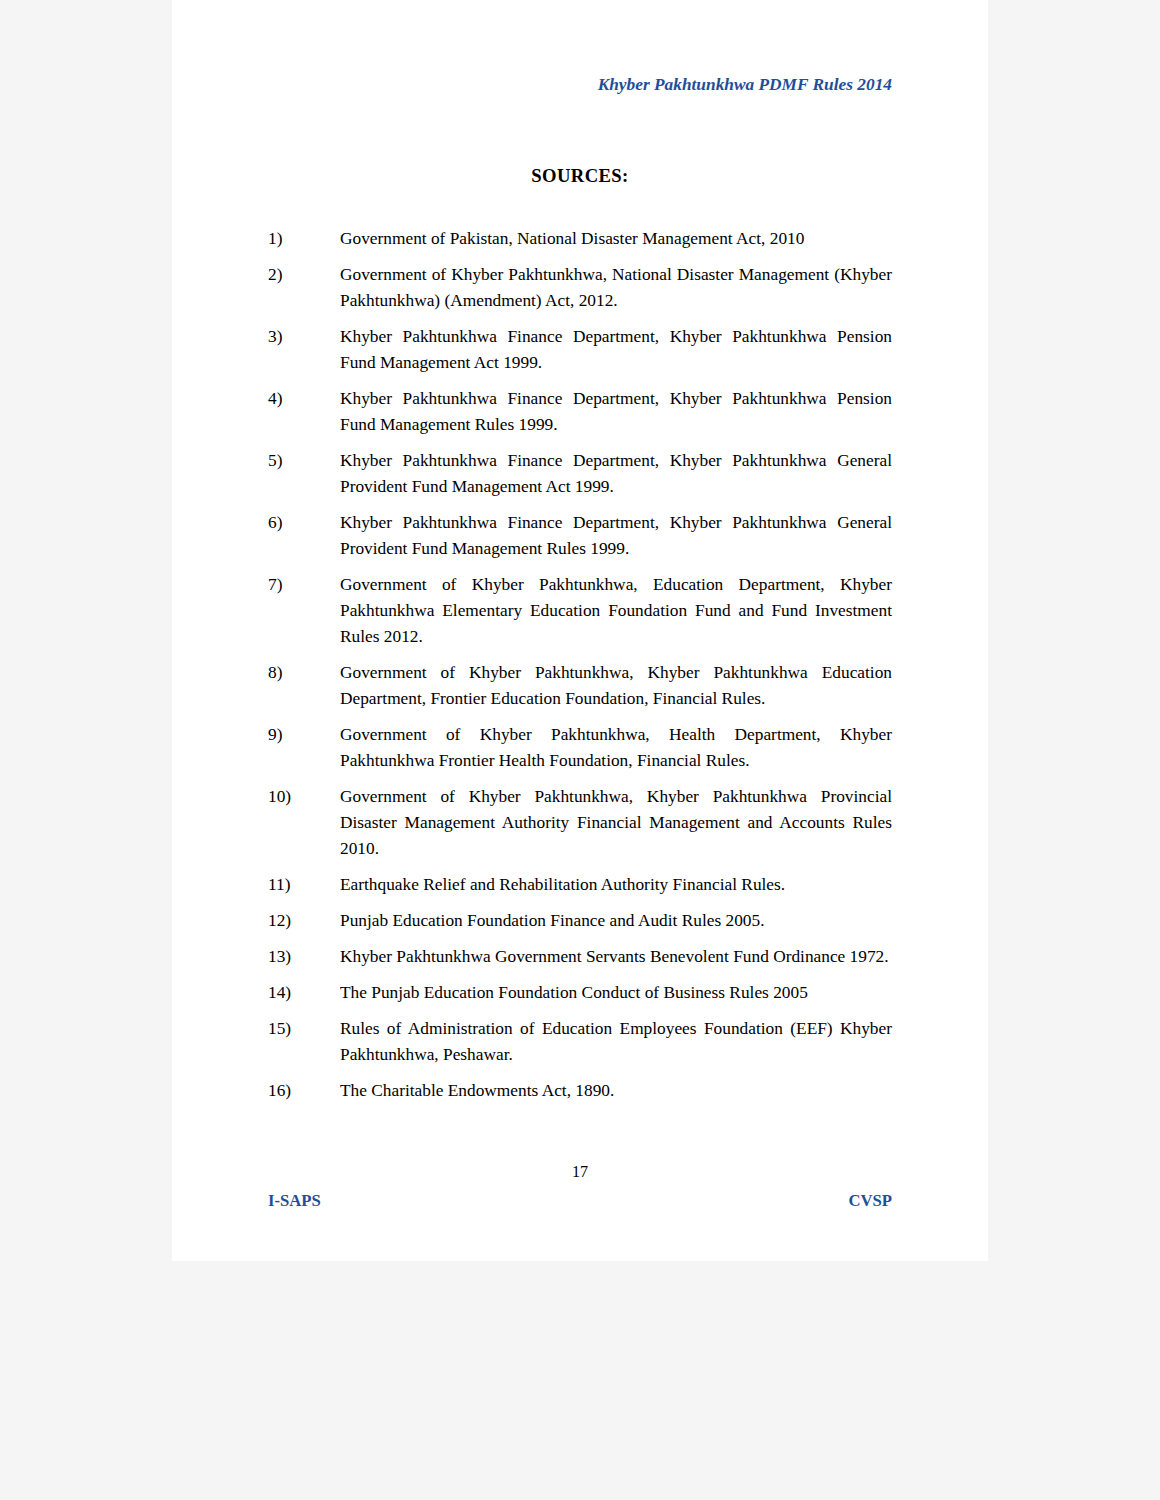Khyber Pakhtunkhwa PDMF Rules 2014
SOURCES:
1) Government of Pakistan, National Disaster Management Act, 2010
2) Government of Khyber Pakhtunkhwa, National Disaster Management (Khyber Pakhtunkhwa) (Amendment) Act, 2012.
3) Khyber Pakhtunkhwa Finance Department, Khyber Pakhtunkhwa Pension Fund Management Act 1999.
4) Khyber Pakhtunkhwa Finance Department, Khyber Pakhtunkhwa Pension Fund Management Rules 1999.
5) Khyber Pakhtunkhwa Finance Department, Khyber Pakhtunkhwa General Provident Fund Management Act 1999.
6) Khyber Pakhtunkhwa Finance Department, Khyber Pakhtunkhwa General Provident Fund Management Rules 1999.
7) Government of Khyber Pakhtunkhwa, Education Department, Khyber Pakhtunkhwa Elementary Education Foundation Fund and Fund Investment Rules 2012.
8) Government of Khyber Pakhtunkhwa, Khyber Pakhtunkhwa Education Department, Frontier Education Foundation, Financial Rules.
9) Government of Khyber Pakhtunkhwa, Health Department, Khyber Pakhtunkhwa Frontier Health Foundation, Financial Rules.
10) Government of Khyber Pakhtunkhwa, Khyber Pakhtunkhwa Provincial Disaster Management Authority Financial Management and Accounts Rules 2010.
11) Earthquake Relief and Rehabilitation Authority Financial Rules.
12) Punjab Education Foundation Finance and Audit Rules 2005.
13) Khyber Pakhtunkhwa Government Servants Benevolent Fund Ordinance 1972.
14) The Punjab Education Foundation Conduct of Business Rules 2005
15) Rules of Administration of Education Employees Foundation (EEF) Khyber Pakhtunkhwa, Peshawar.
16) The Charitable Endowments Act, 1890.
17
I-SAPS CVSP